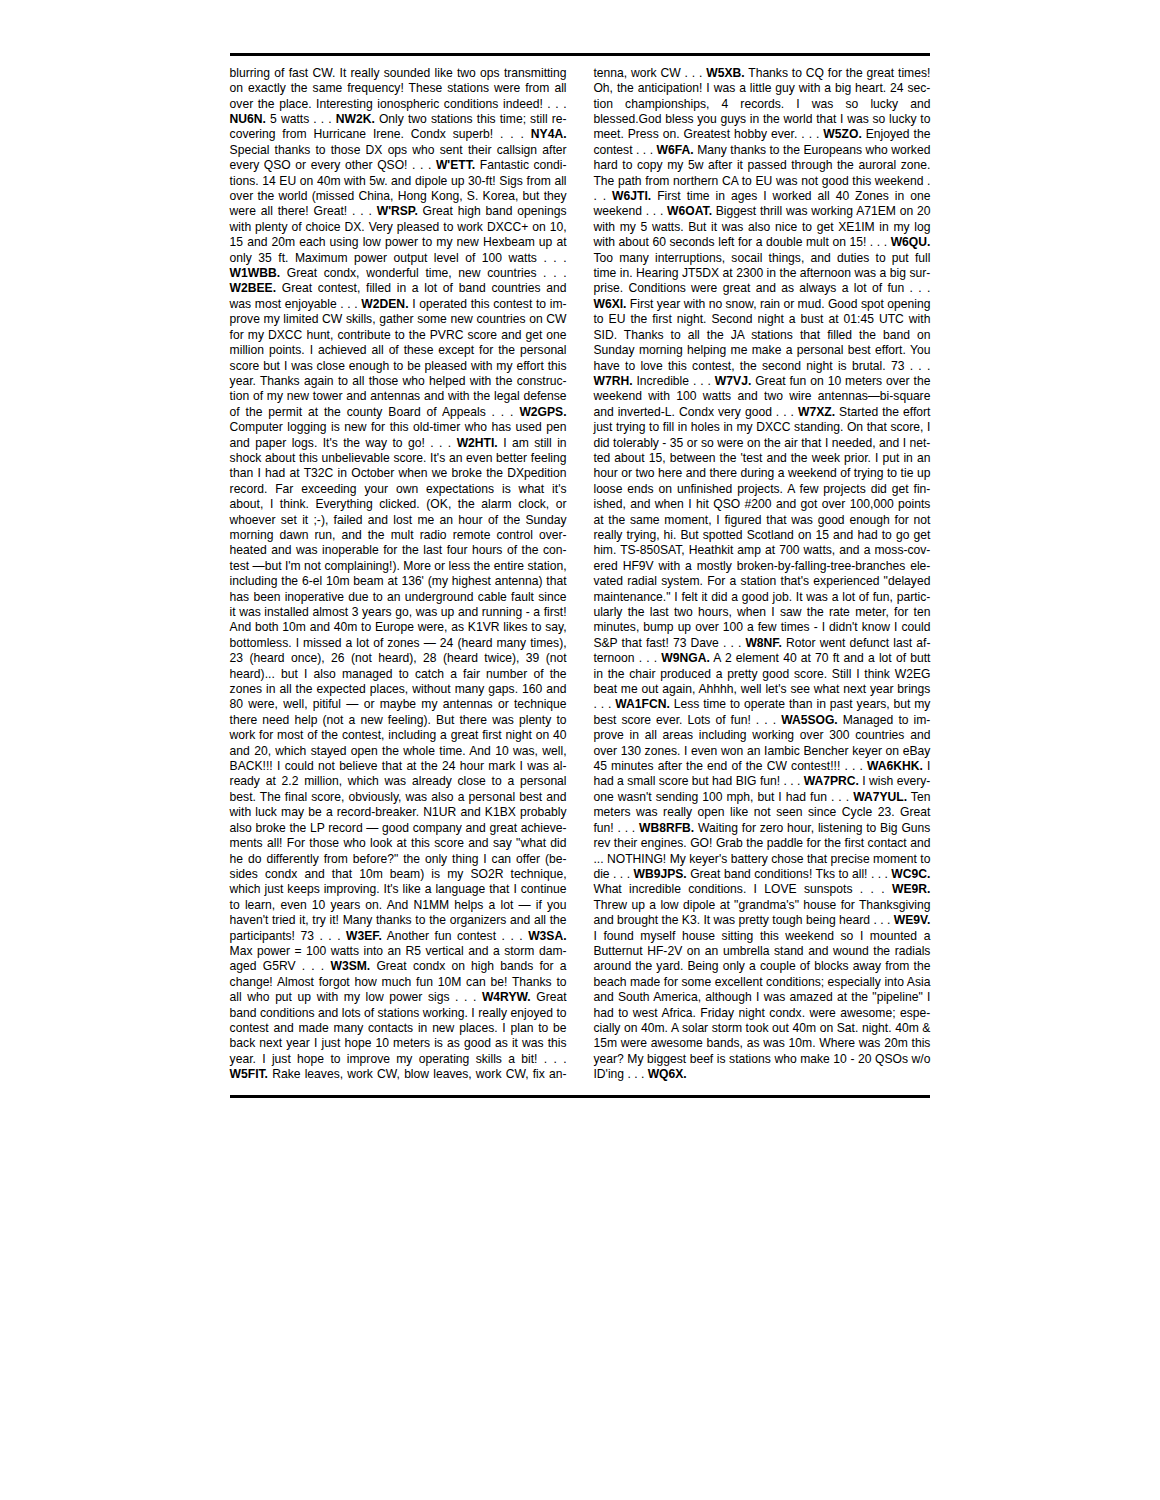blurring of fast CW. It really sounded like two ops transmitting on exactly the same frequency! These stations were from all over the place. Interesting ionospheric conditions indeed! . . . NU6N. 5 watts . . . NW2K. Only two stations this time; still recovering from Hurricane Irene. Condx superb! . . . NY4A. Special thanks to those DX ops who sent their callsign after every QSO or every other QSO! . . . W'ETT. Fantastic conditions. 14 EU on 40m with 5w. and dipole up 30-ft! Sigs from all over the world (missed China, Hong Kong, S. Korea, but they were all there! Great! . . . W'RSP. Great high band openings with plenty of choice DX. Very pleased to work DXCC+ on 10, 15 and 20m each using low power to my new Hexbeam up at only 35 ft. Maximum power output level of 100 watts . . . W1WBB. Great condx, wonderful time, new countries . . . W2BEE. Great contest, filled in a lot of band countries and was most enjoyable . . . W2DEN. I operated this contest to improve my limited CW skills, gather some new countries on CW for my DXCC hunt, contribute to the PVRC score and get one million points. I achieved all of these except for the personal score but I was close enough to be pleased with my effort this year. Thanks again to all those who helped with the construction of my new tower and antennas and with the legal defense of the permit at the county Board of Appeals . . . W2GPS. Computer logging is new for this old-timer who has used pen and paper logs. It's the way to go! . . . W2HTI. I am still in shock about this unbelievable score. It's an even better feeling than I had at T32C in October when we broke the DXpedition record. Far exceeding your own expectations is what it's about, I think. Everything clicked. (OK, the alarm clock, or whoever set it ;-), failed and lost me an hour of the Sunday morning dawn run, and the mult radio remote control overheated and was inoperable for the last four hours of the contest —but I'm not complaining!). More or less the entire station, including the 6-el 10m beam at 136' (my highest antenna) that has been inoperative due to an underground cable fault since it was installed almost 3 years go, was up and running - a first! And both 10m and 40m to Europe were, as K1VR likes to say, bottomless. I missed a lot of zones — 24 (heard many times), 23 (heard once), 26 (not heard), 28 (heard twice), 39 (not heard)... but I also managed to catch a fair number of the zones in all the expected places, without many gaps. 160 and 80 were, well, pitiful — or maybe my antennas or technique there need help (not a new feeling). But there was plenty to work for most of the contest, including a great first night on 40 and 20, which stayed open the whole time. And 10 was, well, BACK!!! I could not believe that at the 24 hour mark I was already at 2.2 million, which was already close to a personal best. The final score, obviously, was also a personal best and with luck may be a record-breaker. N1UR and K1BX probably also broke the LP record — good company and great achievements all! For those who look at this score and say "what did he do differently from before?" the only thing I can offer (besides condx and that 10m beam) is my SO2R technique, which just keeps improving. It's like a language that I continue to learn, even 10 years on. And N1MM helps a lot — if you haven't tried it, try it! Many thanks to the organizers and all the participants! 73 . . . W3EF. Another fun contest . . . W3SA. Max power = 100 watts into an R5 vertical and a storm damaged G5RV . . . W3SM. Great condx on high bands for a change! Almost forgot how much fun 10M can be! Thanks to all who put up with my low power sigs . . . W4RYW. Great band conditions and lots of stations working. I really enjoyed to contest and made many contacts in new places. I plan to be back next year I just hope 10 meters is as good as it was this year. I just hope to improve my operating skills a bit! . . . W5FIT. Rake leaves, work CW, blow leaves, work CW, fix antenna, work CW . . . W5XB. Thanks to CQ for the great times! Oh, the anticipation! I was a little guy with a big heart. 24 section championships, 4 records. I was so lucky and blessed.God bless you guys in the world that I was so lucky to meet. Press on. Greatest hobby ever. . . . W5ZO. Enjoyed the contest . . . W6FA. Many thanks to the Europeans who worked hard to copy my 5w after it passed through the auroral zone. The path from northern CA to EU was not good this weekend . . . W6JTI. First time in ages I worked all 40 Zones in one weekend . . . W6OAT. Biggest thrill was working A71EM on 20 with my 5 watts. But it was also nice to get XE1IM in my log with about 60 seconds left for a double mult on 15! . . . W6QU. Too many interruptions, socail things, and duties to put full time in. Hearing JT5DX at 2300 in the afternoon was a big surprise. Conditions were great and as always a lot of fun . . . W6XI. First year with no snow, rain or mud. Good spot opening to EU the first night. Second night a bust at 01:45 UTC with SID. Thanks to all the JA stations that filled the band on Sunday morning helping me make a personal best effort. You have to love this contest, the second night is brutal. 73 . . . W7RH. Incredible . . . W7VJ. Great fun on 10 meters over the weekend with 100 watts and two wire antennas—bi-square and inverted-L. Condx very good . . . W7XZ. Started the effort just trying to fill in holes in my DXCC standing. On that score, I did tolerably - 35 or so were on the air that I needed, and I netted about 15, between the 'test and the week prior. I put in an hour or two here and there during a weekend of trying to tie up loose ends on unfinished projects. A few projects did get finished, and when I hit QSO #200 and got over 100,000 points at the same moment, I figured that was good enough for not really trying, hi. But spotted Scotland on 15 and had to go get him. TS-850SAT, Heathkit amp at 700 watts, and a moss-covered HF9V with a mostly broken-by-falling-tree-branches elevated radial system. For a station that's experienced "delayed maintenance." I felt it did a good job. It was a lot of fun, particularly the last two hours, when I saw the rate meter, for ten minutes, bump up over 100 a few times - I didn't know I could S&P that fast! 73 Dave . . . W8NF. Rotor went defunct last afternoon . . . W9NGA. A 2 element 40 at 70 ft and a lot of butt in the chair produced a pretty good score. Still I think W2EG beat me out again, Ahhhh, well let's see what next year brings . . . WA1FCN. Less time to operate than in past years, but my best score ever. Lots of fun! . . . WA5SOG. Managed to improve in all areas including working over 300 countries and over 130 zones. I even won an Iambic Bencher keyer on eBay 45 minutes after the end of the CW contest!!! . . . WA6KHK. I had a small score but had BIG fun! . . . WA7PRC. I wish everyone wasn't sending 100 mph, but I had fun . . . WA7YUL. Ten meters was really open like not seen since Cycle 23. Great fun! . . . WB8RFB. Waiting for zero hour, listening to Big Guns rev their engines. GO! Grab the paddle for the first contact and ... NOTHING! My keyer's battery chose that precise moment to die . . . WB9JPS. Great band conditions! Tks to all! . . . WC9C. What incredible conditions. I LOVE sunspots . . . WE9R. Threw up a low dipole at "grandma's" house for Thanksgiving and brought the K3. It was pretty tough being heard . . . WE9V. I found myself house sitting this weekend so I mounted a Butternut HF-2V on an umbrella stand and wound the radials around the yard. Being only a couple of blocks away from the beach made for some excellent conditions; especially into Asia and South America, although I was amazed at the "pipeline" I had to west Africa. Friday night condx. were awesome; especially on 40m. A solar storm took out 40m on Sat. night. 40m & 15m were awesome bands, as was 10m. Where was 20m this year? My biggest beef is stations who make 10 - 20 QSOs w/o ID'ing . . . WQ6X.